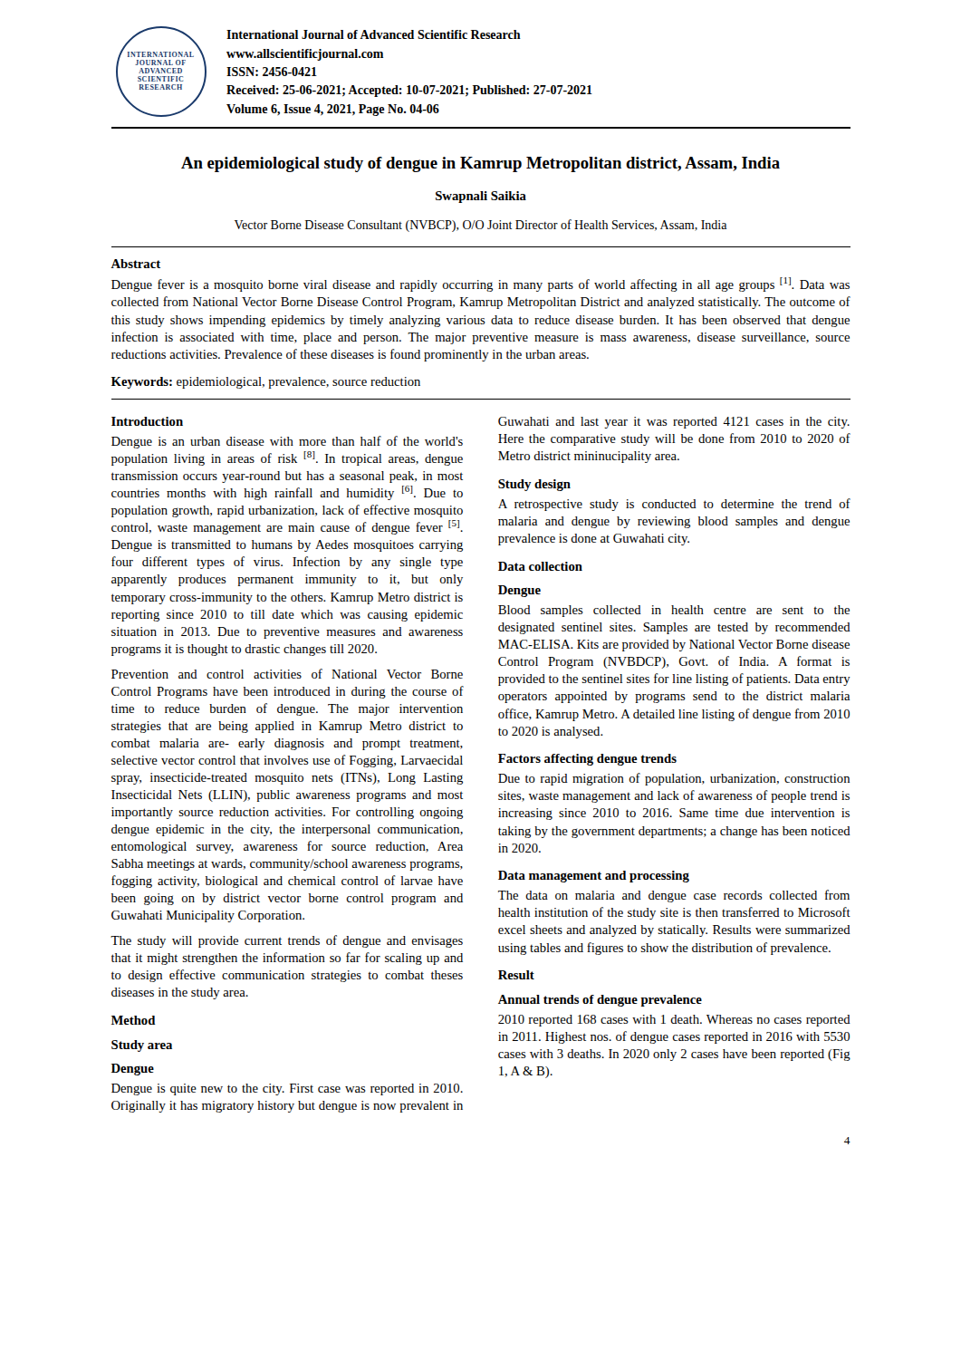International Journal of Advanced Scientific Research
International Journal of Advanced Scientific Research
www.allscientificjournal.com
ISSN: 2456-0421
Received: 25-06-2021; Accepted: 10-07-2021; Published: 27-07-2021
Volume 6, Issue 4, 2021, Page No. 04-06
An epidemiological study of dengue in Kamrup Metropolitan district, Assam, India
Swapnali Saikia
Vector Borne Disease Consultant (NVBCP), O/O Joint Director of Health Services, Assam, India
Abstract
Dengue fever is a mosquito borne viral disease and rapidly occurring in many parts of world affecting in all age groups [1]. Data was collected from National Vector Borne Disease Control Program, Kamrup Metropolitan District and analyzed statistically. The outcome of this study shows impending epidemics by timely analyzing various data to reduce disease burden. It has been observed that dengue infection is associated with time, place and person. The major preventive measure is mass awareness, disease surveillance, source reductions activities. Prevalence of these diseases is found prominently in the urban areas.
Keywords: epidemiological, prevalence, source reduction
Introduction
Dengue is an urban disease with more than half of the world's population living in areas of risk [8]. In tropical areas, dengue transmission occurs year-round but has a seasonal peak, in most countries months with high rainfall and humidity [6]. Due to population growth, rapid urbanization, lack of effective mosquito control, waste management are main cause of dengue fever [5]. Dengue is transmitted to humans by Aedes mosquitoes carrying four different types of virus. Infection by any single type apparently produces permanent immunity to it, but only temporary cross-immunity to the others. Kamrup Metro district is reporting since 2010 to till date which was causing epidemic situation in 2013. Due to preventive measures and awareness programs it is thought to drastic changes till 2020.
Prevention and control activities of National Vector Borne Control Programs have been introduced in during the course of time to reduce burden of dengue. The major intervention strategies that are being applied in Kamrup Metro district to combat malaria are- early diagnosis and prompt treatment, selective vector control that involves use of Fogging, Larvaecidal spray, insecticide-treated mosquito nets (ITNs), Long Lasting Insecticidal Nets (LLIN), public awareness programs and most importantly source reduction activities. For controlling ongoing dengue epidemic in the city, the interpersonal communication, entomological survey, awareness for source reduction, Area Sabha meetings at wards, community/school awareness programs, fogging activity, biological and chemical control of larvae have been going on by district vector borne control program and Guwahati Municipality Corporation.
The study will provide current trends of dengue and envisages that it might strengthen the information so far for scaling up and to design effective communication strategies to combat theses diseases in the study area.
Method
Study area
Dengue
Dengue is quite new to the city. First case was reported in 2010. Originally it has migratory history but dengue is now prevalent in Guwahati and last year it was reported 4121 cases in the city. Here the comparative study will be done from 2010 to 2020 of Metro district mininucipality area.
Study design
A retrospective study is conducted to determine the trend of malaria and dengue by reviewing blood samples and dengue prevalence is done at Guwahati city.
Data collection
Dengue
Blood samples collected in health centre are sent to the designated sentinel sites. Samples are tested by recommended MAC-ELISA. Kits are provided by National Vector Borne disease Control Program (NVBDCP), Govt. of India. A format is provided to the sentinel sites for line listing of patients. Data entry operators appointed by programs send to the district malaria office, Kamrup Metro. A detailed line listing of dengue from 2010 to 2020 is analysed.
Factors affecting dengue trends
Due to rapid migration of population, urbanization, construction sites, waste management and lack of awareness of people trend is increasing since 2010 to 2016. Same time due intervention is taking by the government departments; a change has been noticed in 2020.
Data management and processing
The data on malaria and dengue case records collected from health institution of the study site is then transferred to Microsoft excel sheets and analyzed by statically. Results were summarized using tables and figures to show the distribution of prevalence.
Result
Annual trends of dengue prevalence
2010 reported 168 cases with 1 death. Whereas no cases reported in 2011. Highest nos. of dengue cases reported in 2016 with 5530 cases with 3 deaths. In 2020 only 2 cases have been reported (Fig 1, A & B).
4